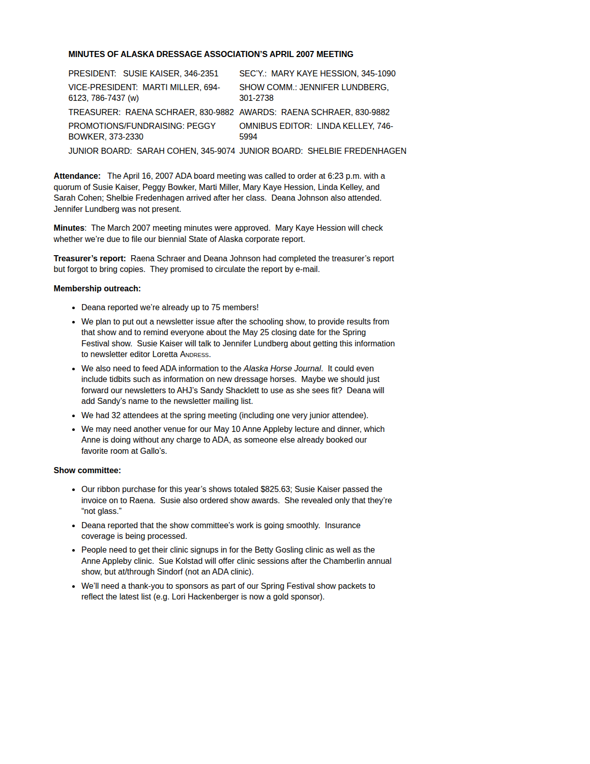MINUTES OF ALASKA DRESSAGE ASSOCIATION’S APRIL 2007 MEETING
| PRESIDENT: SUSIE KAISER, 346-2351 | SEC’Y.: MARY KAYE HESSION, 345-1090 |
| VICE-PRESIDENT: MARTI MILLER, 694-6123, 786-7437 (w) | SHOW COMM.: JENNIFER LUNDBERG, 301-2738 |
| TREASURER: RAENA SCHRAER, 830-9882 | AWARDS: RAENA SCHRAER, 830-9882 |
| PROMOTIONS/FUNDRAISING: PEGGY BOWKER, 373-2330 | OMNIBUS EDITOR: LINDA KELLEY, 746-5994 |
| JUNIOR BOARD: SARAH COHEN, 345-9074 | JUNIOR BOARD: SHELBIE FREDENHAGEN |
Attendance: The April 16, 2007 ADA board meeting was called to order at 6:23 p.m. with a quorum of Susie Kaiser, Peggy Bowker, Marti Miller, Mary Kaye Hession, Linda Kelley, and Sarah Cohen; Shelbie Fredenhagen arrived after her class. Deana Johnson also attended. Jennifer Lundberg was not present.
Minutes: The March 2007 meeting minutes were approved. Mary Kaye Hession will check whether we’re due to file our biennial State of Alaska corporate report.
Treasurer’s report: Raena Schraer and Deana Johnson had completed the treasurer’s report but forgot to bring copies. They promised to circulate the report by e-mail.
Membership outreach:
Deana reported we’re already up to 75 members!
We plan to put out a newsletter issue after the schooling show, to provide results from that show and to remind everyone about the May 25 closing date for the Spring Festival show. Susie Kaiser will talk to Jennifer Lundberg about getting this information to newsletter editor Loretta Andress.
We also need to feed ADA information to the Alaska Horse Journal. It could even include tidbits such as information on new dressage horses. Maybe we should just forward our newsletters to AHJ’s Sandy Shacklett to use as she sees fit? Deana will add Sandy’s name to the newsletter mailing list.
We had 32 attendees at the spring meeting (including one very junior attendee).
We may need another venue for our May 10 Anne Appleby lecture and dinner, which Anne is doing without any charge to ADA, as someone else already booked our favorite room at Gallo’s.
Show committee:
Our ribbon purchase for this year’s shows totaled $825.63; Susie Kaiser passed the invoice on to Raena. Susie also ordered show awards. She revealed only that they’re “not glass.”
Deana reported that the show committee’s work is going smoothly. Insurance coverage is being processed.
People need to get their clinic signups in for the Betty Gosling clinic as well as the Anne Appleby clinic. Sue Kolstad will offer clinic sessions after the Chamberlin annual show, but at/through Sindorf (not an ADA clinic).
We’ll need a thank-you to sponsors as part of our Spring Festival show packets to reflect the latest list (e.g. Lori Hackenberger is now a gold sponsor).